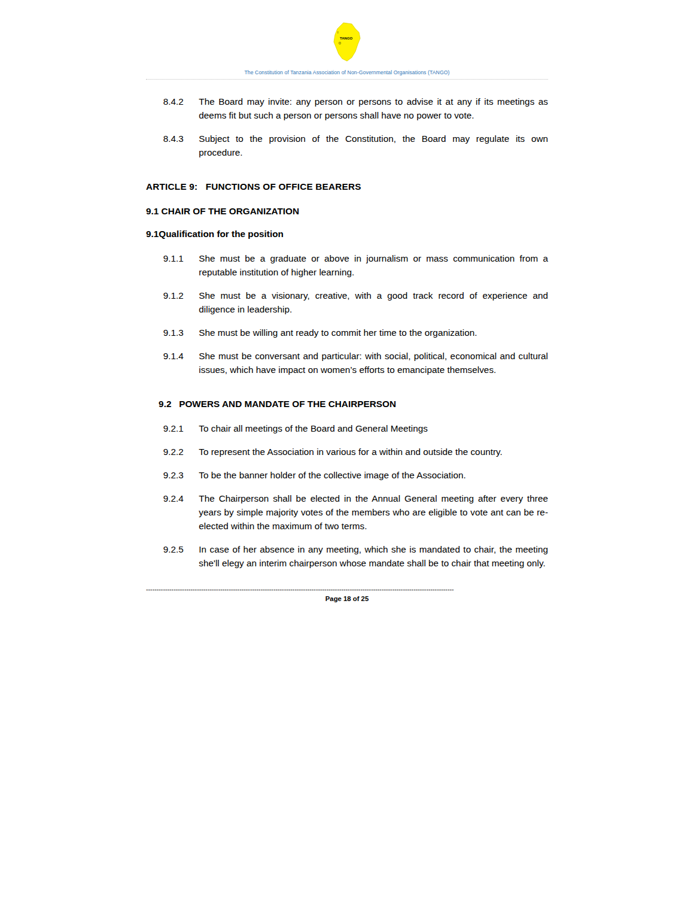I TANGO O
The Constitution of Tanzania Association of Non-Governmental Organisations (TANGO)
8.4.2
The Board may invite: any person or persons to advise it at any if its meetings as deems fit but such a person or persons shall have no power to vote.
8.4.3
Subject to the provision of the Constitution, the Board may regulate its own procedure.
ARTICLE 9: FUNCTIONS OF OFFICE BEARERS
9.1 CHAIR OF THE ORGANIZATION
9.1Qualification for the position
9.1.1
She must be a graduate or above in journalism or mass communication from a reputable institution of higher learning.
9.1.2
She must be a visionary, creative, with a good track record of experience and diligence in leadership.
9.1.3
She must be willing ant ready to commit her time to the organization.
9.1.4
She must be conversant and particular: with social, political, economical and cultural issues, which have impact on women’s efforts to emancipate themselves.
9.2 POWERS AND MANDATE OF THE CHAIRPERSON
9.2.1
To chair all meetings of the Board and General Meetings
9.2.2
To represent the Association in various for a within and outside the country.
9.2.3
To be the banner holder of the collective image of the Association.
9.2.4
The Chairperson shall be elected in the Annual General meeting after every three years by simple majority votes of the members who are eligible to vote ant can be re-elected within the maximum of two terms.
9.2.5
In case of her absence in any meeting, which she is mandated to chair, the meeting she'll elegy an interim chairperson whose mandate shall be to chair that meeting only.
-------------------------------------------------------------------------------------------------------------------------------------------------
Page 18 of 25